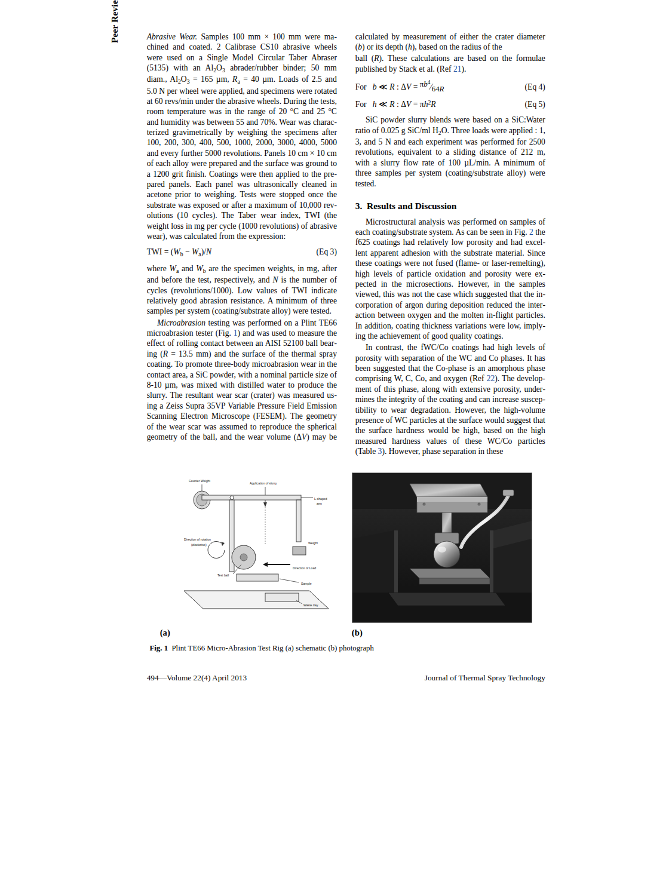Peer Reviewed
Abrasive Wear. Samples 100 mm × 100 mm were machined and coated. 2 Calibrase CS10 abrasive wheels were used on a Single Model Circular Taber Abraser (5135) with an Al2O3 abrader/rubber binder; 50 mm diam., Al2O3 = 165 µm, Ra = 40 µm. Loads of 2.5 and 5.0 N per wheel were applied, and specimens were rotated at 60 revs/min under the abrasive wheels. During the tests, room temperature was in the range of 20 °C and 25 °C and humidity was between 55 and 70%. Wear was characterized gravimetrically by weighing the specimens after 100, 200, 300, 400, 500, 1000, 2000, 3000, 4000, 5000 and every further 5000 revolutions. Panels 10 cm × 10 cm of each alloy were prepared and the surface was ground to a 1200 grit finish. Coatings were then applied to the prepared panels. Each panel was ultrasonically cleaned in acetone prior to weighing. Tests were stopped once the substrate was exposed or after a maximum of 10,000 revolutions (10 cycles). The Taber wear index, TWI (the weight loss in mg per cycle (1000 revolutions) of abrasive wear), was calculated from the expression:
TWI = (Wb − Wa)/N (Eq 3)
where Wa and Wb are the specimen weights, in mg, after and before the test, respectively, and N is the number of cycles (revolutions/1000). Low values of TWI indicate relatively good abrasion resistance. A minimum of three samples per system (coating/substrate alloy) were tested.
Microabrasion testing was performed on a Plint TE66 microabrasion tester (Fig. 1) and was used to measure the effect of rolling contact between an AISI 52100 ball bearing (R = 13.5 mm) and the surface of the thermal spray coating. To promote three-body microabrasion wear in the contact area, a SiC powder, with a nominal particle size of 8-10 µm, was mixed with distilled water to produce the slurry. The resultant wear scar (crater) was measured using a Zeiss Supra 35VP Variable Pressure Field Emission Scanning Electron Microscope (FESEM). The geometry of the wear scar was assumed to reproduce the spherical geometry of the ball, and the wear volume (ΔV) may be calculated by measurement of either the crater diameter (b) or its depth (h), based on the radius of the
ball (R). These calculations are based on the formulae published by Stack et al. (Ref 21).
For b ≪ R : ΔV = πb4⁄64R (Eq 4)
For h ≪ R : ΔV = πh2R (Eq 5)
SiC powder slurry blends were based on a SiC:Water ratio of 0.025 g SiC/ml H2O. Three loads were applied : 1, 3, and 5 N and each experiment was performed for 2500 revolutions, equivalent to a sliding distance of 212 m, with a slurry flow rate of 100 µL/min. A minimum of three samples per system (coating/substrate alloy) were tested.
3. Results and Discussion
Microstructural analysis was performed on samples of each coating/substrate system. As can be seen in Fig. 2 the f625 coatings had relatively low porosity and had excellent apparent adhesion with the substrate material. Since these coatings were not fused (flame- or laser-remelting), high levels of particle oxidation and porosity were expected in the microsections. However, in the samples viewed, this was not the case which suggested that the incorporation of argon during deposition reduced the interaction between oxygen and the molten in-flight particles. In addition, coating thickness variations were low, implying the achievement of good quality coatings.
In contrast, the fWC/Co coatings had high levels of porosity with separation of the WC and Co phases. It has been suggested that the Co-phase is an amorphous phase comprising W, C, Co, and oxygen (Ref 22). The development of this phase, along with extensive porosity, undermines the integrity of the coating and can increase susceptibility to wear degradation. However, the high-volume presence of WC particles at the surface would suggest that the surface hardness would be high, based on the high measured hardness values of these WC/Co particles (Table 3). However, phase separation in these
Counter Weight Application of slurry L-shaped arm Direction of rotation (clockwise) Weight Direction of Load Test ball Sample Waste tray
(a)
(b)
Fig. 1 Plint TE66 Micro-Abrasion Test Rig (a) schematic (b) photograph
494—Volume 22(4) April 2013
Journal of Thermal Spray Technology